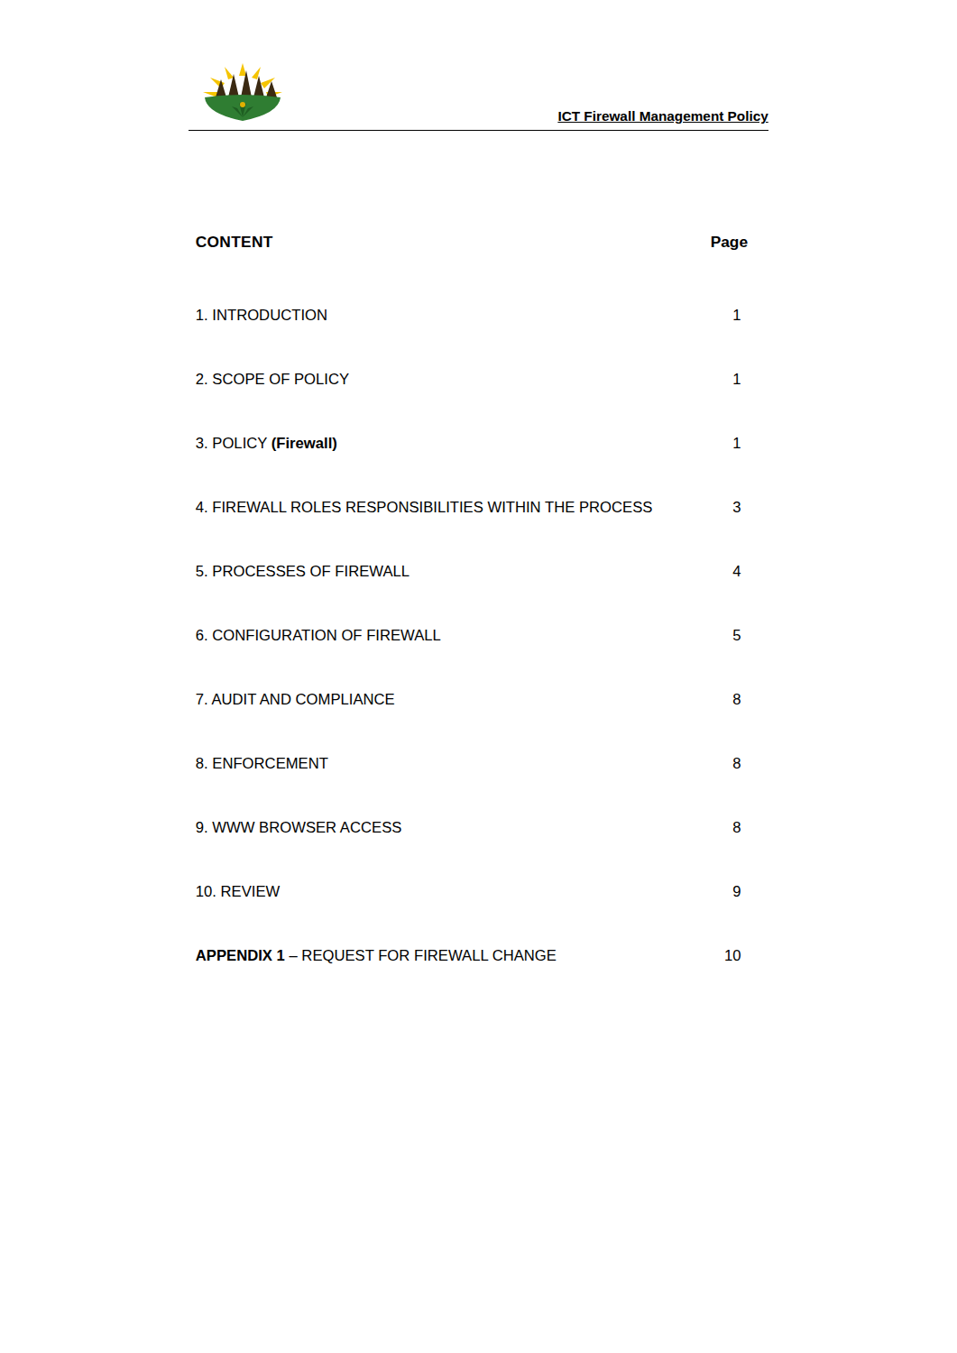ICT Firewall Management Policy
CONTENT Page
1. INTRODUCTION 1
2. SCOPE OF POLICY 1
3. POLICY (Firewall) 1
4. FIREWALL ROLES RESPONSIBILITIES WITHIN THE PROCESS 3
5. PROCESSES OF FIREWALL 4
6. CONFIGURATION OF FIREWALL 5
7. AUDIT AND COMPLIANCE 8
8. ENFORCEMENT 8
9. WWW BROWSER ACCESS 8
10. REVIEW 9
APPENDIX 1 – REQUEST FOR FIREWALL CHANGE 10